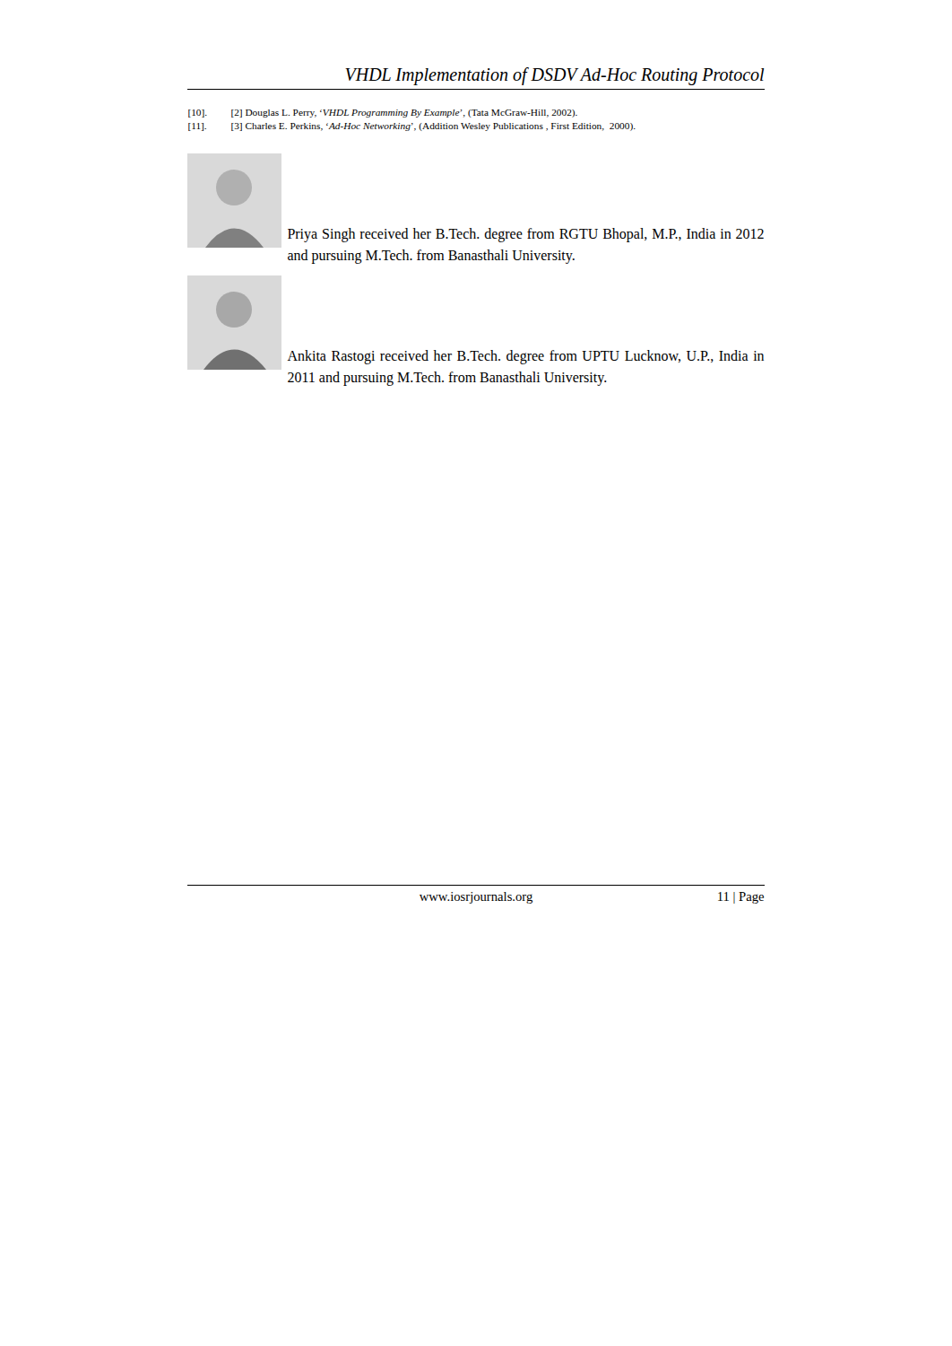VHDL Implementation of DSDV Ad-Hoc Routing Protocol
[10].[2] Douglas L. Perry, ‘VHDL Programming By Example’, (Tata McGraw-Hill, 2002). [11].[3] Charles E. Perkins, ‘Ad-Hoc Networking’, (Addition Wesley Publications , First Edition, 2000).
Priya Singh received her B.Tech. degree from RGTU Bhopal, M.P., India in 2012 and pursuing M.Tech. from Banasthali University.
Ankita Rastogi received her B.Tech. degree from UPTU Lucknow, U.P., India in 2011 and pursuing M.Tech. from Banasthali University.
www.iosrjournals.org 11 | Page